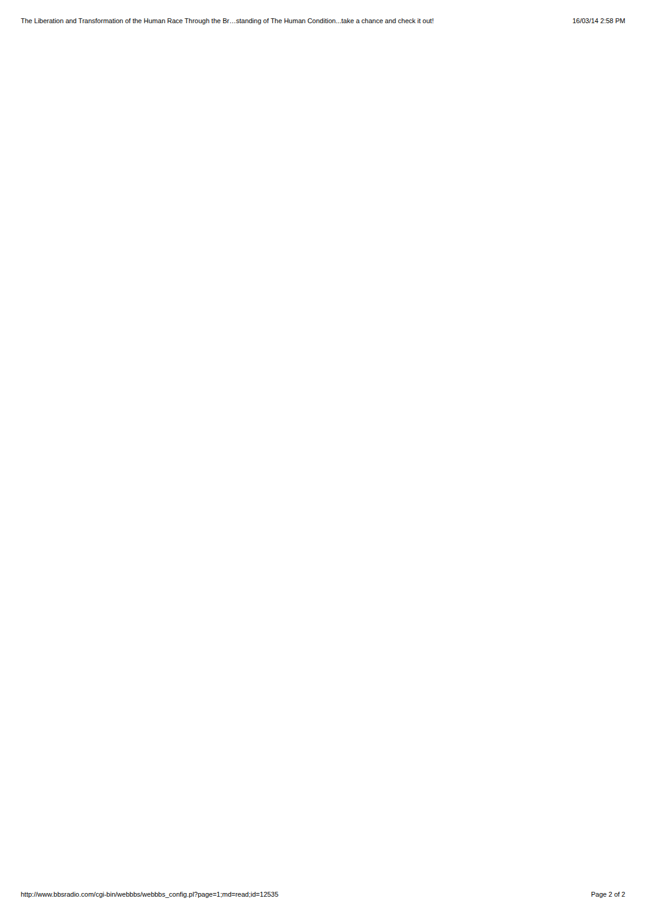The Liberation and Transformation of the Human Race Through the Br…standing of The Human Condition...take a chance and check it out!
16/03/14 2:58 PM
http://www.bbsradio.com/cgi-bin/webbbs/webbbs_config.pl?page=1;md=read;id=12535
Page 2 of 2